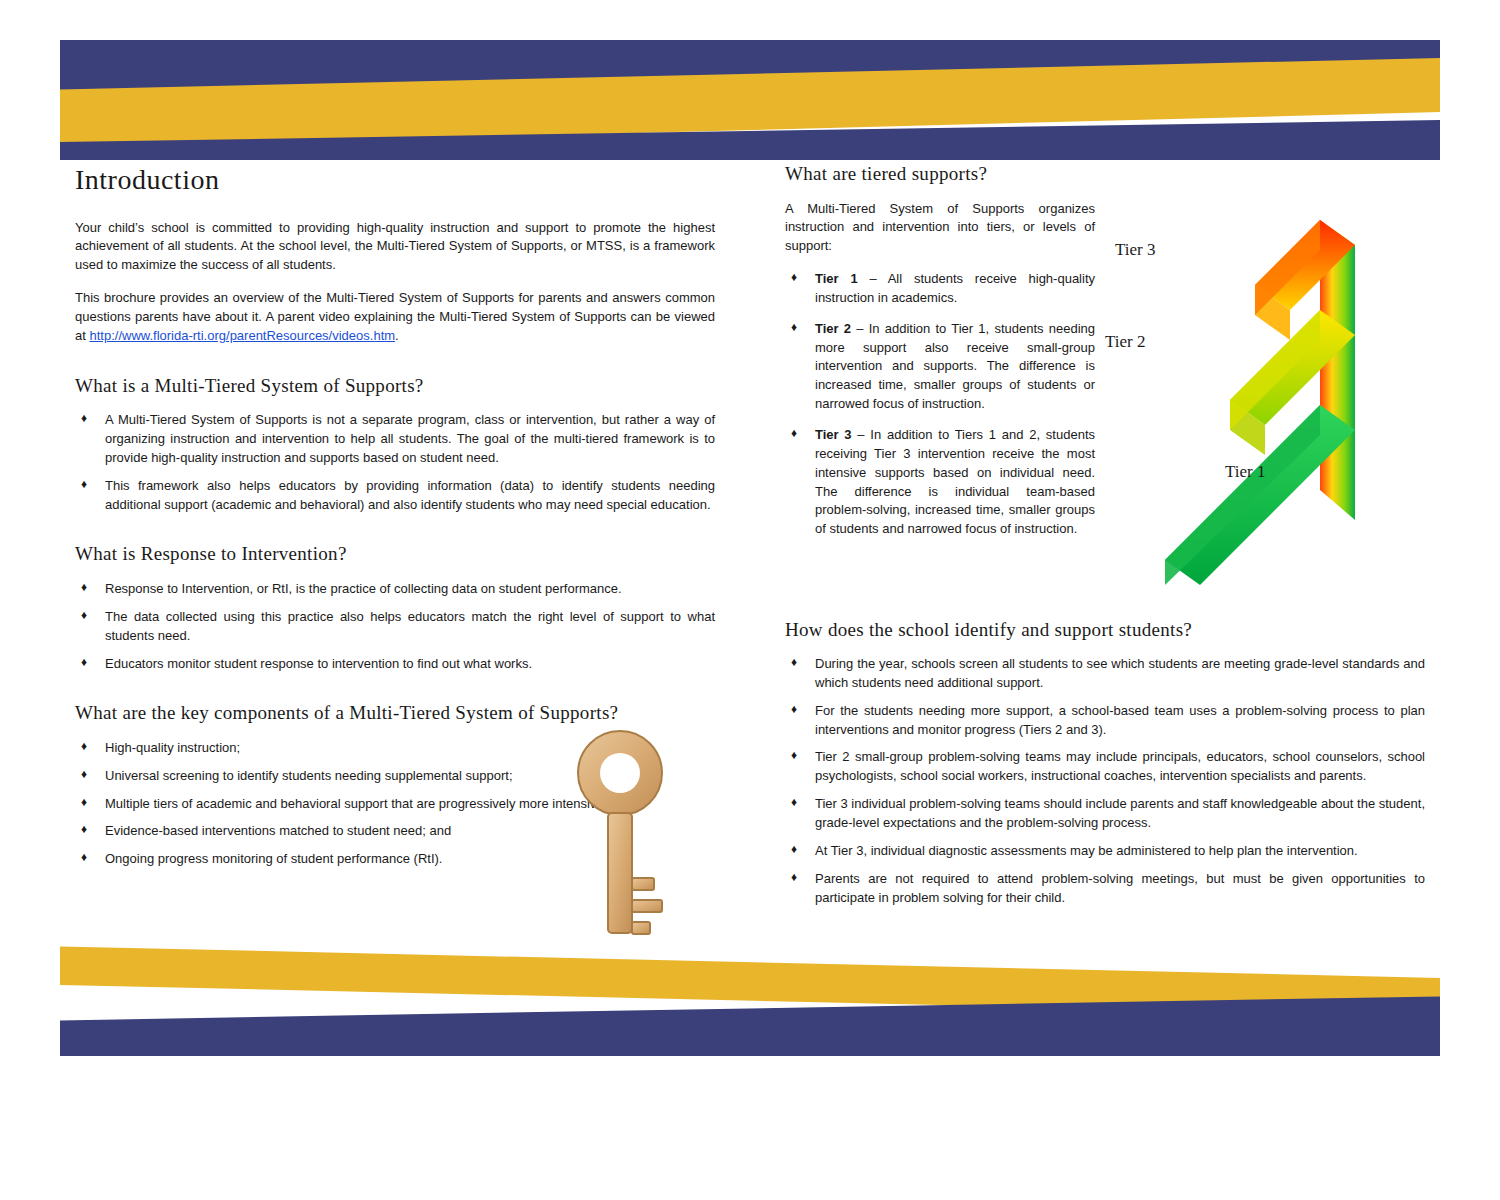Introduction
Your child’s school is committed to providing high-quality instruction and support to promote the highest achievement of all students. At the school level, the Multi-Tiered System of Supports, or MTSS, is a framework used to maximize the success of all students.
This brochure provides an overview of the Multi-Tiered System of Supports for parents and answers common questions parents have about it. A parent video explaining the Multi-Tiered System of Supports can be viewed at http://www.florida-rti.org/parentResources/videos.htm.
What is a Multi-Tiered System of Supports?
A Multi-Tiered System of Supports is not a separate program, class or intervention, but rather a way of organizing instruction and intervention to help all students. The goal of the multi-tiered framework is to provide high-quality instruction and supports based on student need.
This framework also helps educators by providing information (data) to identify students needing additional support (academic and behavioral) and also identify students who may need special education.
What is Response to Intervention?
Response to Intervention, or RtI, is the practice of collecting data on student performance.
The data collected using this practice also helps educators match the right level of support to what students need.
Educators monitor student response to intervention to find out what works.
What are the key components of a Multi-Tiered System of Supports?
High-quality instruction;
Universal screening to identify students needing supplemental support;
Multiple tiers of academic and behavioral support that are progressively more intensive;
Evidence-based interventions matched to student need; and
Ongoing progress monitoring of student performance (RtI).
What are tiered supports?
Tier 3 Tier 2 Tier 1
A Multi-Tiered System of Supports organizes instruction and intervention into tiers, or levels of support:
Tier 1 – All students receive high-quality instruction in academics.
Tier 2 – In addition to Tier 1, students needing more support also receive small-group intervention and supports. The difference is increased time, smaller groups of students or narrowed focus of instruction.
Tier 3 – In addition to Tiers 1 and 2, students receiving Tier 3 intervention receive the most intensive supports based on individual need. The difference is individual team-based problem-solving, increased time, smaller groups of students and narrowed focus of instruction.
How does the school identify and support students?
During the year, schools screen all students to see which students are meeting grade-level standards and which students need additional support.
For the students needing more support, a school-based team uses a problem-solving process to plan interventions and monitor progress (Tiers 2 and 3).
Tier 2 small-group problem-solving teams may include principals, educators, school counselors, school psychologists, school social workers, instructional coaches, intervention specialists and parents.
Tier 3 individual problem-solving teams should include parents and staff knowledgeable about the student, grade-level expectations and the problem-solving process.
At Tier 3, individual diagnostic assessments may be administered to help plan the intervention.
Parents are not required to attend problem-solving meetings, but must be given opportunities to participate in problem solving for their child.